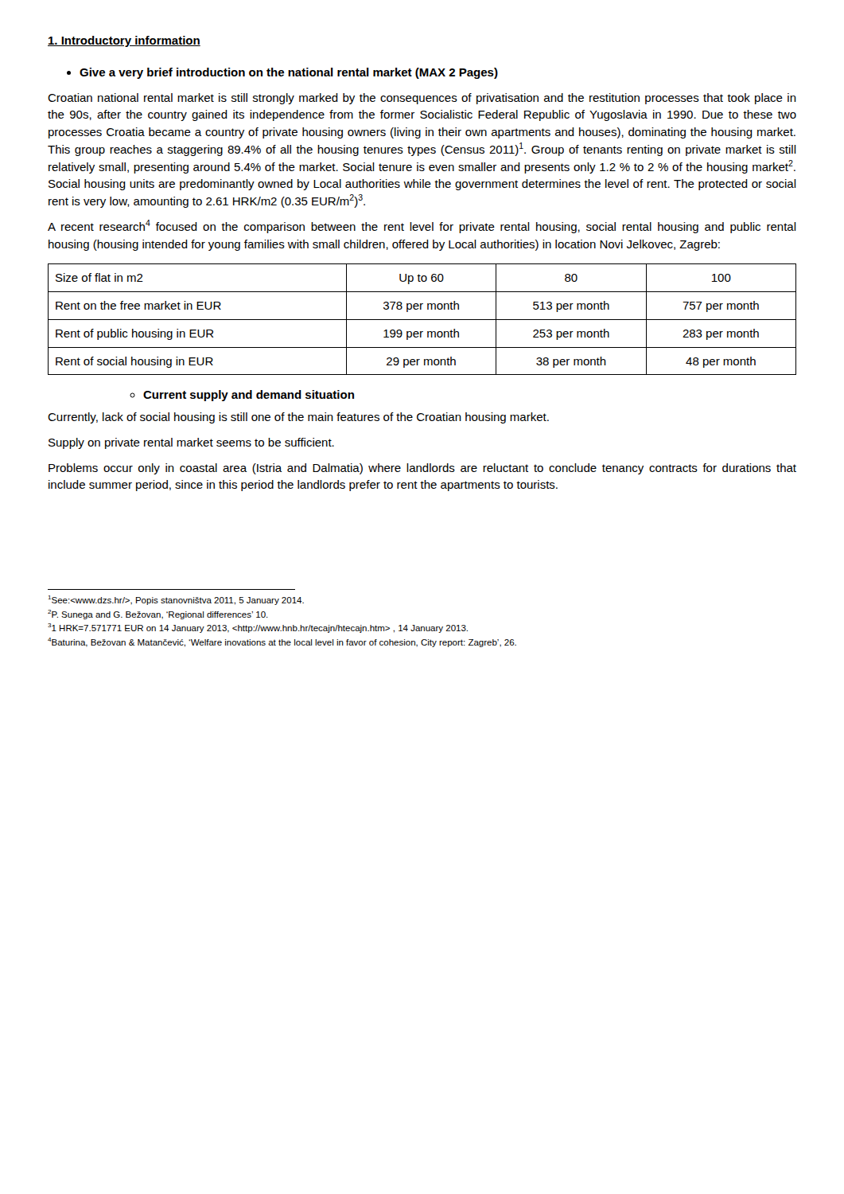1. Introductory information
Give a very brief introduction on the national rental market (MAX 2 Pages)
Croatian national rental market is still strongly marked by the consequences of privatisation and the restitution processes that took place in the 90s, after the country gained its independence from the former Socialistic Federal Republic of Yugoslavia in 1990. Due to these two processes Croatia became a country of private housing owners (living in their own apartments and houses), dominating the housing market. This group reaches a staggering 89.4% of all the housing tenures types (Census 2011)1. Group of tenants renting on private market is still relatively small, presenting around 5.4% of the market. Social tenure is even smaller and presents only 1.2 % to 2 % of the housing market2. Social housing units are predominantly owned by Local authorities while the government determines the level of rent. The protected or social rent is very low, amounting to 2.61 HRK/m2 (0.35 EUR/m2)3.
A recent research4 focused on the comparison between the rent level for private rental housing, social rental housing and public rental housing (housing intended for young families with small children, offered by Local authorities) in location Novi Jelkovec, Zagreb:
| Size of flat in m2 | Up to 60 | 80 | 100 |
| Rent on the free market in EUR | 378 per month | 513 per month | 757 per month |
| Rent of public housing in EUR | 199 per month | 253 per month | 283 per month |
| Rent of social housing in EUR | 29 per month | 38 per month | 48 per month |
Current supply and demand situation
Currently, lack of social housing is still one of the main features of the Croatian housing market.
Supply on private rental market seems to be sufficient.
Problems occur only in coastal area (Istria and Dalmatia) where landlords are reluctant to conclude tenancy contracts for durations that include summer period, since in this period the landlords prefer to rent the apartments to tourists.
1See:<www.dzs.hr/>, Popis stanovništva 2011, 5 January 2014.
2P. Sunega and G. Bežovan, ‘Regional differences’ 10.
31 HRK=7.571771 EUR on 14 January 2013, <http://www.hnb.hr/tecajn/htecajn.htm> , 14 January 2013.
4Baturina, Bežovan & Matančević, ‘Welfare inovations at the local level in favor of cohesion, City report: Zagreb’, 26.